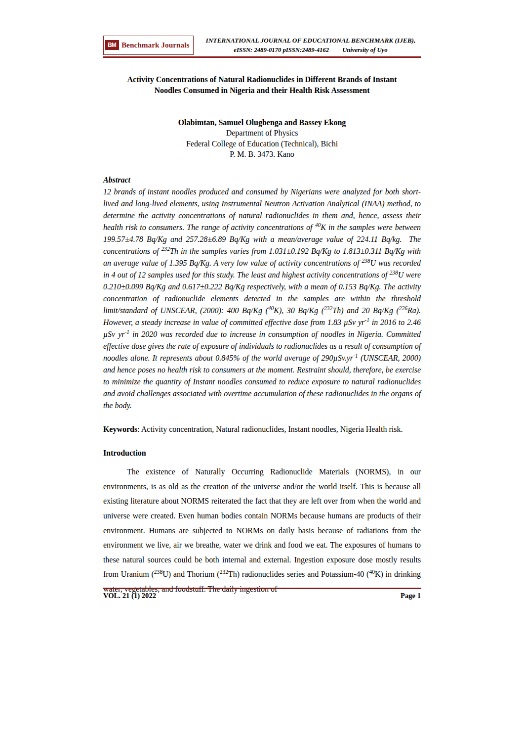BM Benchmark Journals
INTERNATIONAL JOURNAL OF EDUCATIONAL BENCHMARK (IJEB),
eISSN: 2489-0170 pISSN:2489-4162 University of Uyo
Activity Concentrations of Natural Radionuclides in Different Brands of Instant Noodles Consumed in Nigeria and their Health Risk Assessment
Olabimtan, Samuel Olugbenga and Bassey Ekong
Department of Physics
Federal College of Education (Technical), Bichi
P. M. B. 3473. Kano
Abstract
12 brands of instant noodles produced and consumed by Nigerians were analyzed for both short-lived and long-lived elements, using Instrumental Neutron Activation Analytical (INAA) method, to determine the activity concentrations of natural radionuclides in them and, hence, assess their health risk to consumers. The range of activity concentrations of 40K in the samples were between 199.57±4.78 Bq/Kg and 257.28±6.89 Bq/Kg with a mean/average value of 224.11 Bq/kg. The concentrations of 232Th in the samples varies from 1.031±0.192 Bq/Kg to 1.813±0.311 Bq/Kg with an average value of 1.395 Bq/Kg. A very low value of activity concentrations of 238U was recorded in 4 out of 12 samples used for this study. The least and highest activity concentrations of 238U were 0.210±0.099 Bq/Kg and 0.617±0.222 Bq/Kg respectively, with a mean of 0.153 Bq/Kg. The activity concentration of radionuclide elements detected in the samples are within the threshold limit/standard of UNSCEAR, (2000): 400 Bq/Kg (40K), 30 Bq/Kg (232Th) and 20 Bq/Kg (226Ra). However, a steady increase in value of committed effective dose from 1.83 µSv yr-1 in 2016 to 2.46 µSv yr-1 in 2020 was recorded due to increase in consumption of noodles in Nigeria. Committed effective dose gives the rate of exposure of individuals to radionuclides as a result of consumption of noodles alone. It represents about 0.845% of the world average of 290µSv.yr-1 (UNSCEAR, 2000) and hence poses no health risk to consumers at the moment. Restraint should, therefore, be exercise to minimize the quantity of Instant noodles consumed to reduce exposure to natural radionuclides and avoid challenges associated with overtime accumulation of these radionuclides in the organs of the body.
Keywords: Activity concentration, Natural radionuclides, Instant noodles, Nigeria Health risk.
Introduction
The existence of Naturally Occurring Radionuclide Materials (NORMS), in our environments, is as old as the creation of the universe and/or the world itself. This is because all existing literature about NORMS reiterated the fact that they are left over from when the world and universe were created. Even human bodies contain NORMs because humans are products of their environment. Humans are subjected to NORMs on daily basis because of radiations from the environment we live, air we breathe, water we drink and food we eat. The exposures of humans to these natural sources could be both internal and external. Ingestion exposure dose mostly results from Uranium (238U) and Thorium (232Th) radionuclides series and Potassium-40 (40K) in drinking water, vegetables, and foodstuff. The daily ingestion of
VOL. 21 (1) 2022 Page 1